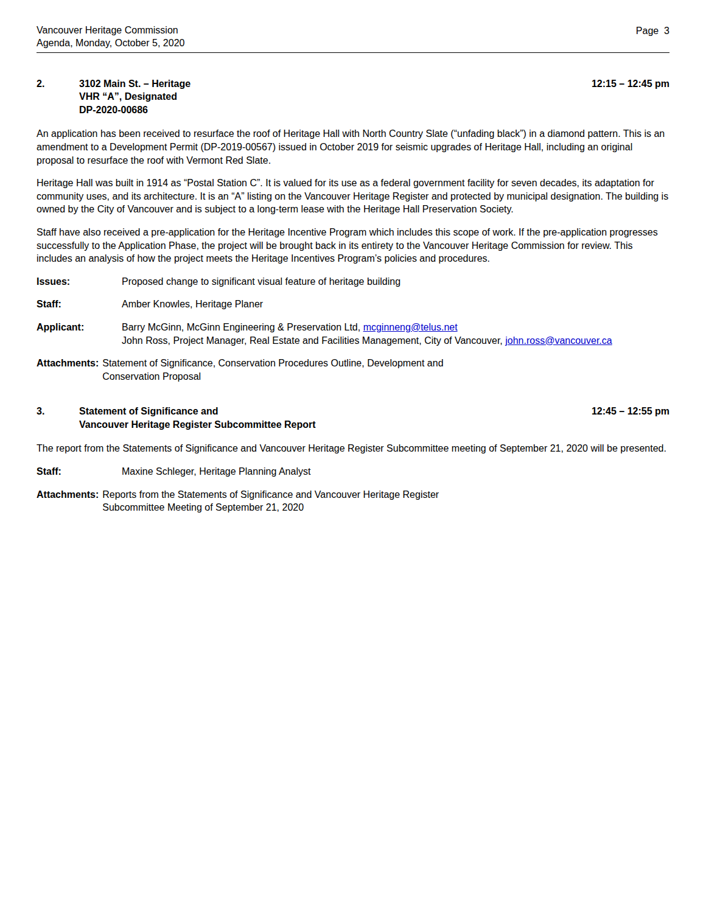Vancouver Heritage Commission
Agenda, Monday, October 5, 2020
Page 3
2.
3102 Main St. – Heritage
VHR “A”, Designated
DP-2020-00686
12:15 – 12:45 pm
An application has been received to resurface the roof of Heritage Hall with North Country Slate (“unfading black”) in a diamond pattern. This is an amendment to a Development Permit (DP-2019-00567) issued in October 2019 for seismic upgrades of Heritage Hall, including an original proposal to resurface the roof with Vermont Red Slate.
Heritage Hall was built in 1914 as “Postal Station C”. It is valued for its use as a federal government facility for seven decades, its adaptation for community uses, and its architecture. It is an “A” listing on the Vancouver Heritage Register and protected by municipal designation. The building is owned by the City of Vancouver and is subject to a long-term lease with the Heritage Hall Preservation Society.
Staff have also received a pre-application for the Heritage Incentive Program which includes this scope of work. If the pre-application progresses successfully to the Application Phase, the project will be brought back in its entirety to the Vancouver Heritage Commission for review. This includes an analysis of how the project meets the Heritage Incentives Program’s policies and procedures.
Issues:
Proposed change to significant visual feature of heritage building
Staff:
Amber Knowles, Heritage Planer
Applicant:
Barry McGinn, McGinn Engineering & Preservation Ltd, mcginneng@telus.net John Ross, Project Manager, Real Estate and Facilities Management, City of Vancouver, john.ross@vancouver.ca
Attachments:
Statement of Significance, Conservation Procedures Outline, Development and Conservation Proposal
3.
Statement of Significance and
Vancouver Heritage Register Subcommittee Report
12:45 – 12:55 pm
The report from the Statements of Significance and Vancouver Heritage Register Subcommittee meeting of September 21, 2020 will be presented.
Staff:
Maxine Schleger, Heritage Planning Analyst
Attachments:
Reports from the Statements of Significance and Vancouver Heritage Register Subcommittee Meeting of September 21, 2020